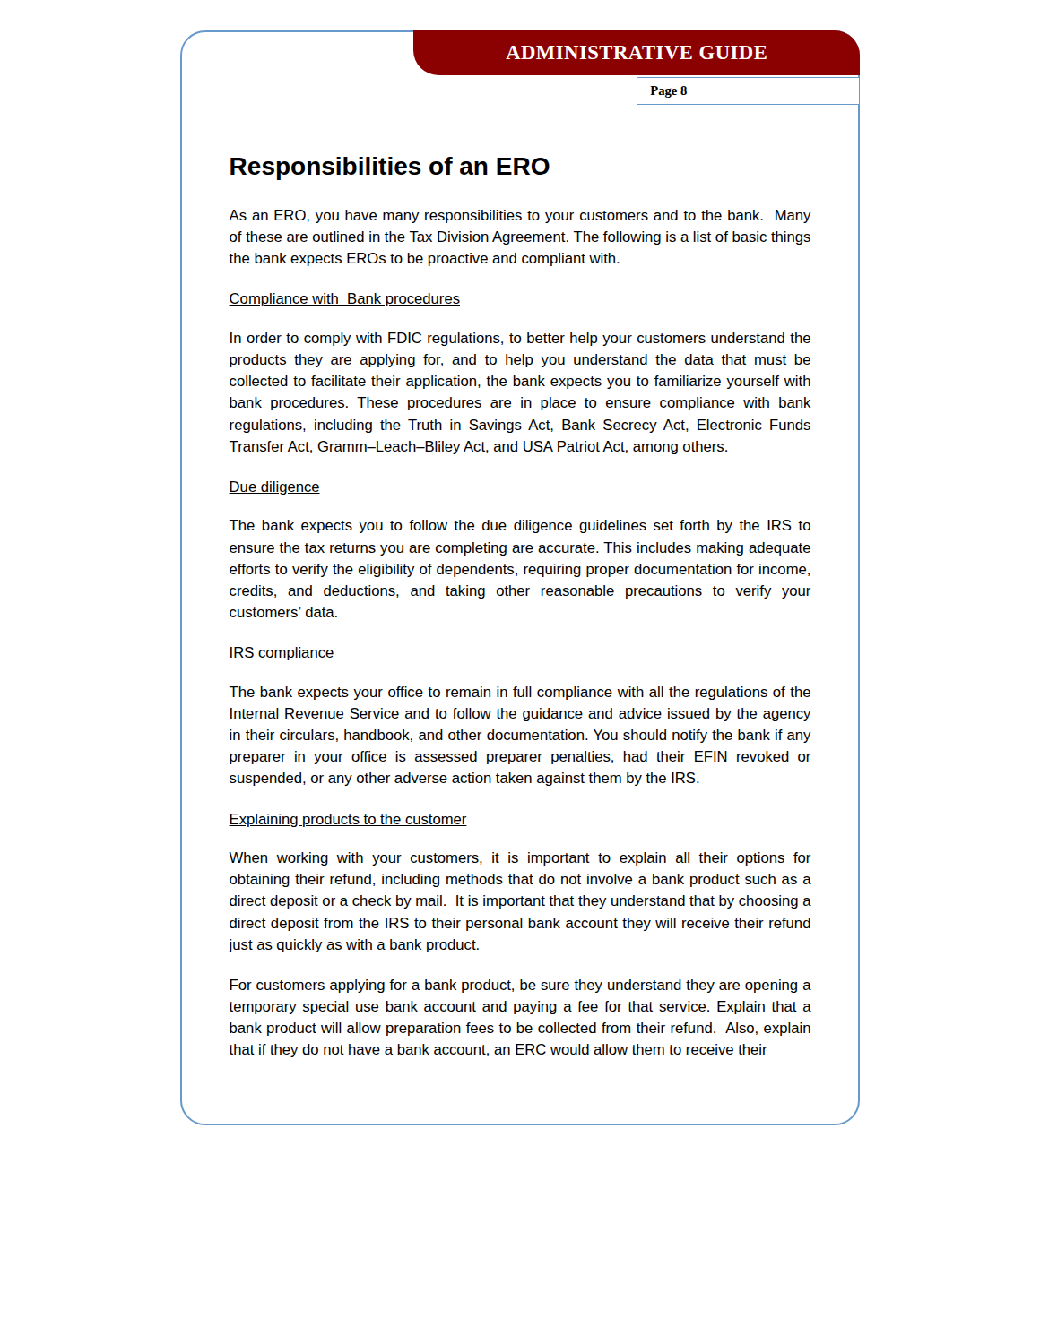ADMINISTRATIVE GUIDE
Page 8
Responsibilities of an ERO
As an ERO, you have many responsibilities to your customers and to the bank. Many of these are outlined in the Tax Division Agreement. The following is a list of basic things the bank expects EROs to be proactive and compliant with.
Compliance with Bank procedures
In order to comply with FDIC regulations, to better help your customers understand the products they are applying for, and to help you understand the data that must be collected to facilitate their application, the bank expects you to familiarize yourself with bank procedures. These procedures are in place to ensure compliance with bank regulations, including the Truth in Savings Act, Bank Secrecy Act, Electronic Funds Transfer Act, Gramm–Leach–Bliley Act, and USA Patriot Act, among others.
Due diligence
The bank expects you to follow the due diligence guidelines set forth by the IRS to ensure the tax returns you are completing are accurate. This includes making adequate efforts to verify the eligibility of dependents, requiring proper documentation for income, credits, and deductions, and taking other reasonable precautions to verify your customers’ data.
IRS compliance
The bank expects your office to remain in full compliance with all the regulations of the Internal Revenue Service and to follow the guidance and advice issued by the agency in their circulars, handbook, and other documentation. You should notify the bank if any preparer in your office is assessed preparer penalties, had their EFIN revoked or suspended, or any other adverse action taken against them by the IRS.
Explaining products to the customer
When working with your customers, it is important to explain all their options for obtaining their refund, including methods that do not involve a bank product such as a direct deposit or a check by mail. It is important that they understand that by choosing a direct deposit from the IRS to their personal bank account they will receive their refund just as quickly as with a bank product.
For customers applying for a bank product, be sure they understand they are opening a temporary special use bank account and paying a fee for that service. Explain that a bank product will allow preparation fees to be collected from their refund. Also, explain that if they do not have a bank account, an ERC would allow them to receive their